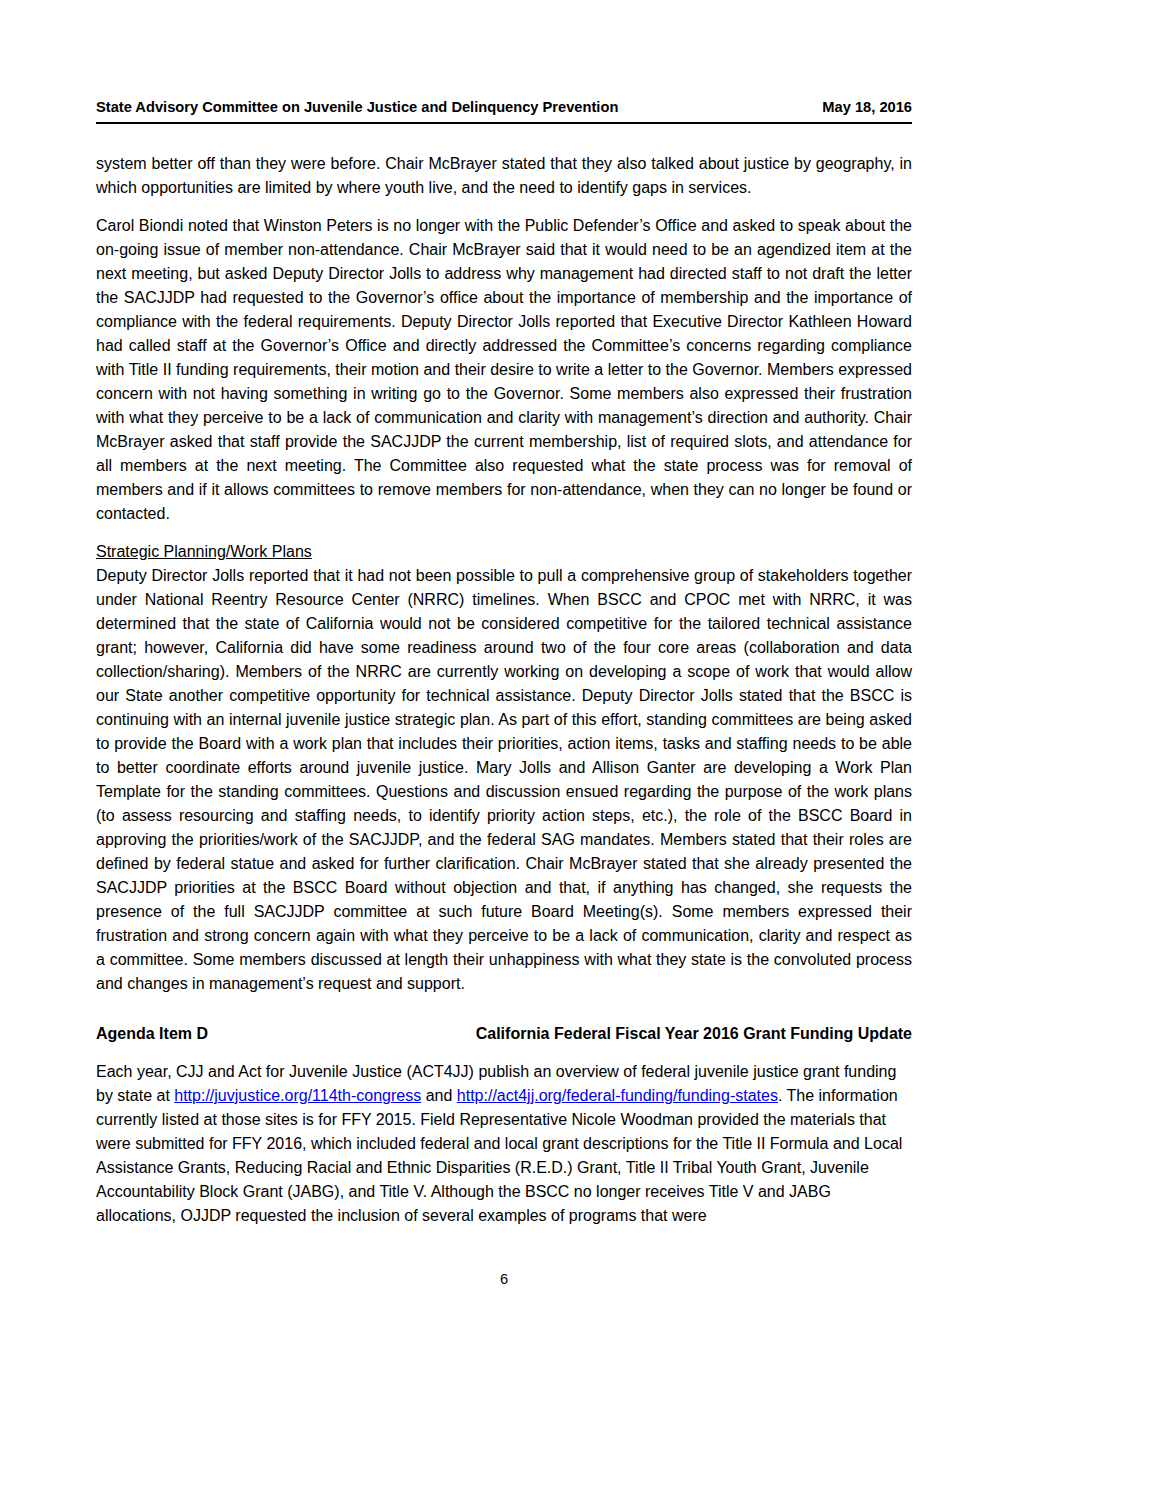State Advisory Committee on Juvenile Justice and Delinquency Prevention
May 18, 2016
system better off than they were before. Chair McBrayer stated that they also talked about justice by geography, in which opportunities are limited by where youth live, and the need to identify gaps in services.
Carol Biondi noted that Winston Peters is no longer with the Public Defender’s Office and asked to speak about the on-going issue of member non-attendance. Chair McBrayer said that it would need to be an agendized item at the next meeting, but asked Deputy Director Jolls to address why management had directed staff to not draft the letter the SACJJDP had requested to the Governor’s office about the importance of membership and the importance of compliance with the federal requirements. Deputy Director Jolls reported that Executive Director Kathleen Howard had called staff at the Governor’s Office and directly addressed the Committee’s concerns regarding compliance with Title II funding requirements, their motion and their desire to write a letter to the Governor. Members expressed concern with not having something in writing go to the Governor. Some members also expressed their frustration with what they perceive to be a lack of communication and clarity with management’s direction and authority. Chair McBrayer asked that staff provide the SACJJDP the current membership, list of required slots, and attendance for all members at the next meeting. The Committee also requested what the state process was for removal of members and if it allows committees to remove members for non-attendance, when they can no longer be found or contacted.
Strategic Planning/Work Plans
Deputy Director Jolls reported that it had not been possible to pull a comprehensive group of stakeholders together under National Reentry Resource Center (NRRC) timelines. When BSCC and CPOC met with NRRC, it was determined that the state of California would not be considered competitive for the tailored technical assistance grant; however, California did have some readiness around two of the four core areas (collaboration and data collection/sharing). Members of the NRRC are currently working on developing a scope of work that would allow our State another competitive opportunity for technical assistance. Deputy Director Jolls stated that the BSCC is continuing with an internal juvenile justice strategic plan. As part of this effort, standing committees are being asked to provide the Board with a work plan that includes their priorities, action items, tasks and staffing needs to be able to better coordinate efforts around juvenile justice. Mary Jolls and Allison Ganter are developing a Work Plan Template for the standing committees. Questions and discussion ensued regarding the purpose of the work plans (to assess resourcing and staffing needs, to identify priority action steps, etc.), the role of the BSCC Board in approving the priorities/work of the SACJJDP, and the federal SAG mandates. Members stated that their roles are defined by federal statue and asked for further clarification. Chair McBrayer stated that she already presented the SACJJDP priorities at the BSCC Board without objection and that, if anything has changed, she requests the presence of the full SACJJDP committee at such future Board Meeting(s). Some members expressed their frustration and strong concern again with what they perceive to be a lack of communication, clarity and respect as a committee. Some members discussed at length their unhappiness with what they state is the convoluted process and changes in management’s request and support.
Agenda Item D
California Federal Fiscal Year 2016 Grant Funding Update
Each year, CJJ and Act for Juvenile Justice (ACT4JJ) publish an overview of federal juvenile justice grant funding by state at http://juvjustice.org/114th-congress and http://act4jj.org/federal-funding/funding-states. The information currently listed at those sites is for FFY 2015. Field Representative Nicole Woodman provided the materials that were submitted for FFY 2016, which included federal and local grant descriptions for the Title II Formula and Local Assistance Grants, Reducing Racial and Ethnic Disparities (R.E.D.) Grant, Title II Tribal Youth Grant, Juvenile Accountability Block Grant (JABG), and Title V. Although the BSCC no longer receives Title V and JABG allocations, OJJDP requested the inclusion of several examples of programs that were
6